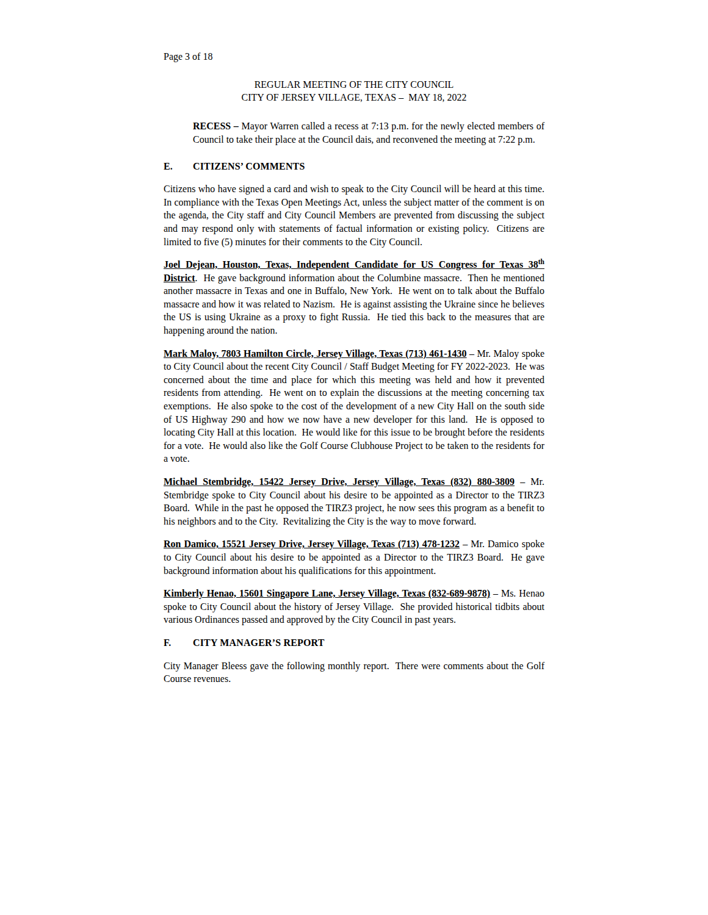Page 3 of 18
REGULAR MEETING OF THE CITY COUNCIL
CITY OF JERSEY VILLAGE, TEXAS – MAY 18, 2022
RECESS – Mayor Warren called a recess at 7:13 p.m. for the newly elected members of Council to take their place at the Council dais, and reconvened the meeting at 7:22 p.m.
E. CITIZENS’ COMMENTS
Citizens who have signed a card and wish to speak to the City Council will be heard at this time. In compliance with the Texas Open Meetings Act, unless the subject matter of the comment is on the agenda, the City staff and City Council Members are prevented from discussing the subject and may respond only with statements of factual information or existing policy. Citizens are limited to five (5) minutes for their comments to the City Council.
Joel Dejean, Houston, Texas, Independent Candidate for US Congress for Texas 38th District. He gave background information about the Columbine massacre. Then he mentioned another massacre in Texas and one in Buffalo, New York. He went on to talk about the Buffalo massacre and how it was related to Nazism. He is against assisting the Ukraine since he believes the US is using Ukraine as a proxy to fight Russia. He tied this back to the measures that are happening around the nation.
Mark Maloy, 7803 Hamilton Circle, Jersey Village, Texas (713) 461-1430 – Mr. Maloy spoke to City Council about the recent City Council / Staff Budget Meeting for FY 2022-2023. He was concerned about the time and place for which this meeting was held and how it prevented residents from attending. He went on to explain the discussions at the meeting concerning tax exemptions. He also spoke to the cost of the development of a new City Hall on the south side of US Highway 290 and how we now have a new developer for this land. He is opposed to locating City Hall at this location. He would like for this issue to be brought before the residents for a vote. He would also like the Golf Course Clubhouse Project to be taken to the residents for a vote.
Michael Stembridge, 15422 Jersey Drive, Jersey Village, Texas (832) 880-3809 – Mr. Stembridge spoke to City Council about his desire to be appointed as a Director to the TIRZ3 Board. While in the past he opposed the TIRZ3 project, he now sees this program as a benefit to his neighbors and to the City. Revitalizing the City is the way to move forward.
Ron Damico, 15521 Jersey Drive, Jersey Village, Texas (713) 478-1232 – Mr. Damico spoke to City Council about his desire to be appointed as a Director to the TIRZ3 Board. He gave background information about his qualifications for this appointment.
Kimberly Henao, 15601 Singapore Lane, Jersey Village, Texas (832-689-9878) – Ms. Henao spoke to City Council about the history of Jersey Village. She provided historical tidbits about various Ordinances passed and approved by the City Council in past years.
F. CITY MANAGER’S REPORT
City Manager Bleess gave the following monthly report. There were comments about the Golf Course revenues.